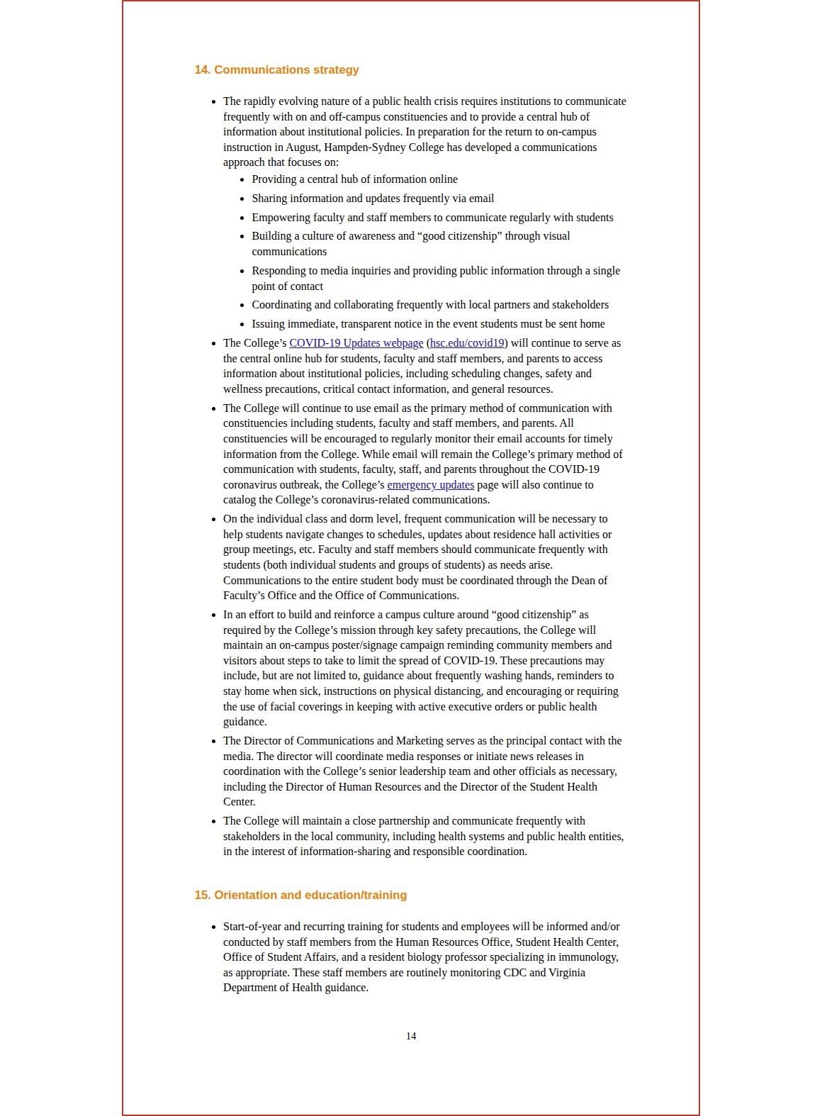14. Communications strategy
The rapidly evolving nature of a public health crisis requires institutions to communicate frequently with on and off-campus constituencies and to provide a central hub of information about institutional policies. In preparation for the return to on-campus instruction in August, Hampden-Sydney College has developed a communications approach that focuses on:
Providing a central hub of information online
Sharing information and updates frequently via email
Empowering faculty and staff members to communicate regularly with students
Building a culture of awareness and “good citizenship” through visual communications
Responding to media inquiries and providing public information through a single point of contact
Coordinating and collaborating frequently with local partners and stakeholders
Issuing immediate, transparent notice in the event students must be sent home
The College’s COVID-19 Updates webpage (hsc.edu/covid19) will continue to serve as the central online hub for students, faculty and staff members, and parents to access information about institutional policies, including scheduling changes, safety and wellness precautions, critical contact information, and general resources.
The College will continue to use email as the primary method of communication with constituencies including students, faculty and staff members, and parents. All constituencies will be encouraged to regularly monitor their email accounts for timely information from the College. While email will remain the College’s primary method of communication with students, faculty, staff, and parents throughout the COVID-19 coronavirus outbreak, the College’s emergency updates page will also continue to catalog the College’s coronavirus-related communications.
On the individual class and dorm level, frequent communication will be necessary to help students navigate changes to schedules, updates about residence hall activities or group meetings, etc. Faculty and staff members should communicate frequently with students (both individual students and groups of students) as needs arise. Communications to the entire student body must be coordinated through the Dean of Faculty’s Office and the Office of Communications.
In an effort to build and reinforce a campus culture around “good citizenship” as required by the College’s mission through key safety precautions, the College will maintain an on-campus poster/signage campaign reminding community members and visitors about steps to take to limit the spread of COVID-19. These precautions may include, but are not limited to, guidance about frequently washing hands, reminders to stay home when sick, instructions on physical distancing, and encouraging or requiring the use of facial coverings in keeping with active executive orders or public health guidance.
The Director of Communications and Marketing serves as the principal contact with the media. The director will coordinate media responses or initiate news releases in coordination with the College’s senior leadership team and other officials as necessary, including the Director of Human Resources and the Director of the Student Health Center.
The College will maintain a close partnership and communicate frequently with stakeholders in the local community, including health systems and public health entities, in the interest of information-sharing and responsible coordination.
15. Orientation and education/training
Start-of-year and recurring training for students and employees will be informed and/or conducted by staff members from the Human Resources Office, Student Health Center, Office of Student Affairs, and a resident biology professor specializing in immunology, as appropriate. These staff members are routinely monitoring CDC and Virginia Department of Health guidance.
14